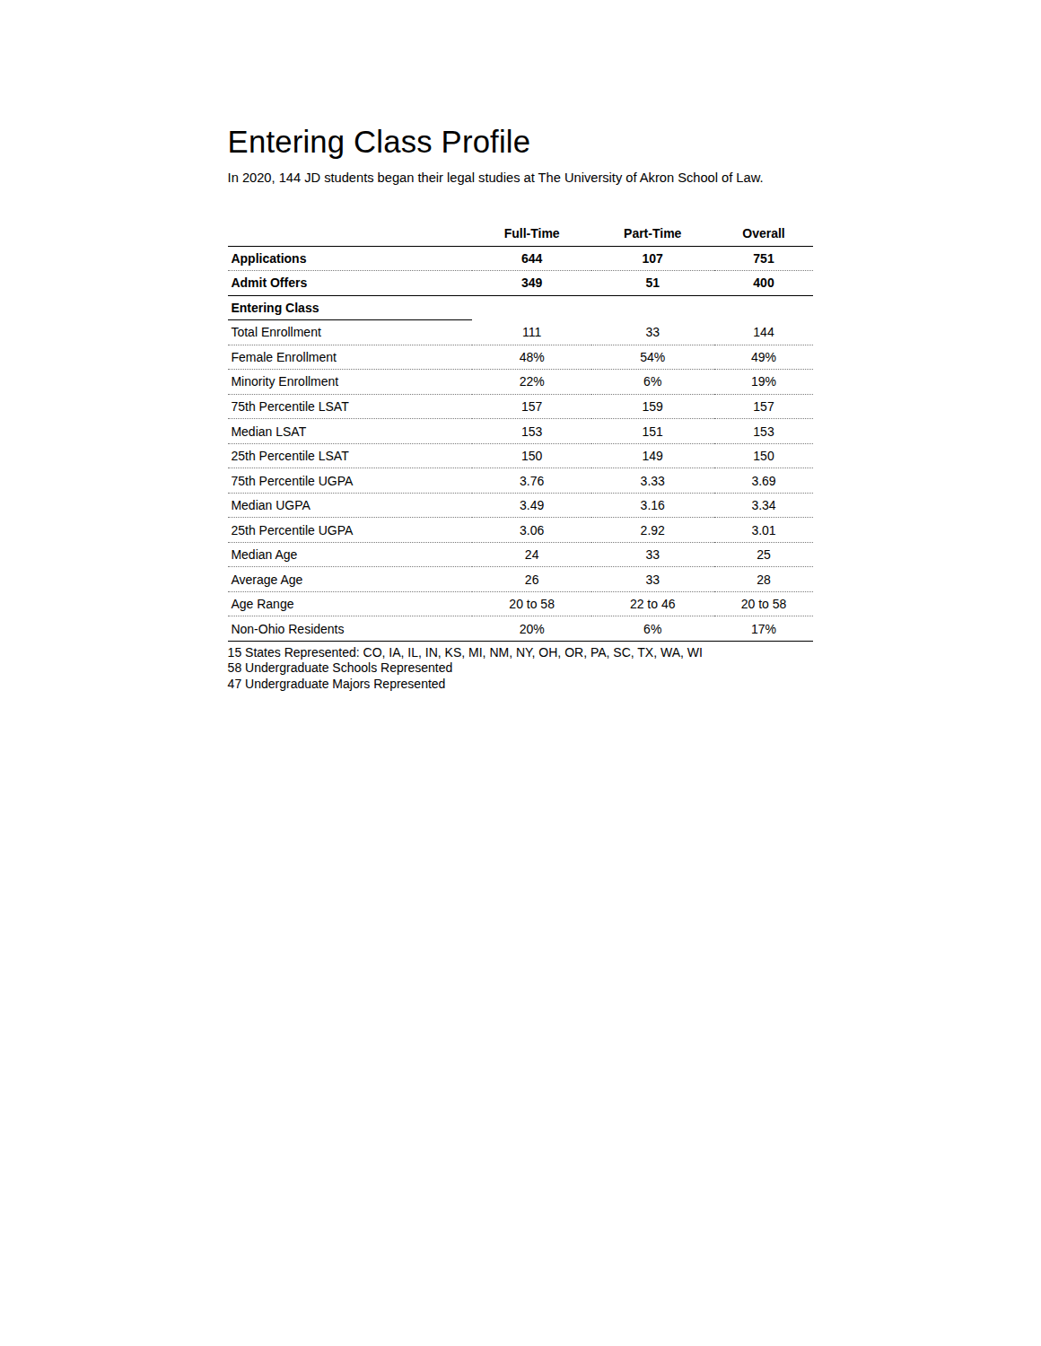Entering Class Profile
In 2020, 144 JD students began their legal studies at The University of Akron School of Law.
| | Full-Time | Part-Time | Overall |
| --- | --- | --- | --- |
| Applications | 644 | 107 | 751 |
| Admit Offers | 349 | 51 | 400 |
| Entering Class | | | |
| Total Enrollment | 111 | 33 | 144 |
| Female Enrollment | 48% | 54% | 49% |
| Minority Enrollment | 22% | 6% | 19% |
| 75th Percentile LSAT | 157 | 159 | 157 |
| Median LSAT | 153 | 151 | 153 |
| 25th Percentile LSAT | 150 | 149 | 150 |
| 75th Percentile UGPA | 3.76 | 3.33 | 3.69 |
| Median UGPA | 3.49 | 3.16 | 3.34 |
| 25th Percentile UGPA | 3.06 | 2.92 | 3.01 |
| Median Age | 24 | 33 | 25 |
| Average Age | 26 | 33 | 28 |
| Age Range | 20 to 58 | 22 to 46 | 20 to 58 |
| Non-Ohio Residents | 20% | 6% | 17% |
15 States Represented: CO, IA, IL, IN, KS, MI, NM, NY, OH, OR, PA, SC, TX, WA, WI
58 Undergraduate Schools Represented
47 Undergraduate Majors Represented